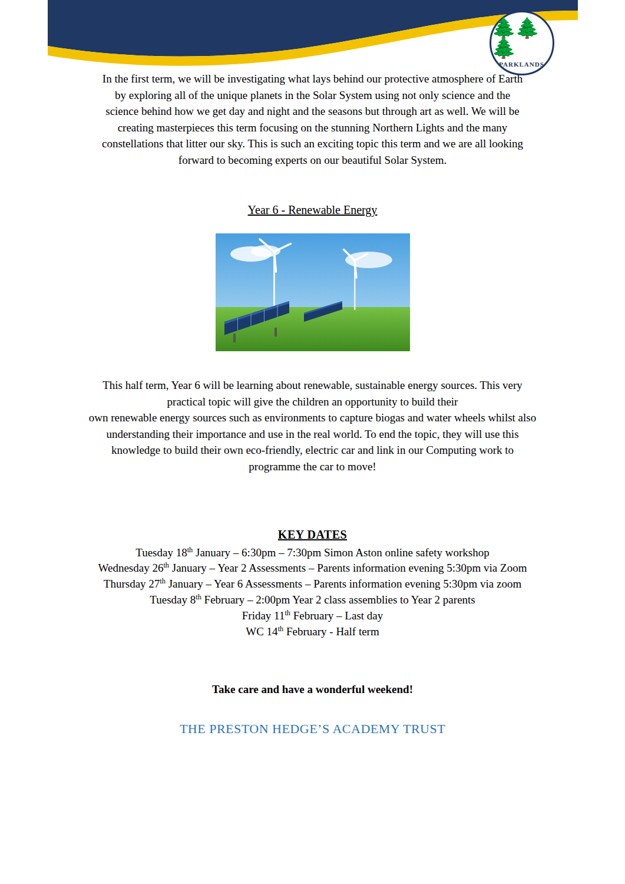🌲🌲🌲
PARKLANDS
In the first term, we will be investigating what lays behind our protective atmosphere of Earth by exploring all of the unique planets in the Solar System using not only science and the science behind how we get day and night and the seasons but through art as well. We will be creating masterpieces this term focusing on the stunning Northern Lights and the many constellations that litter our sky. This is such an exciting topic this term and we are all looking forward to becoming experts on our beautiful Solar System.
Year 6 - Renewable Energy
This half term, Year 6 will be learning about renewable, sustainable energy sources. This very practical topic will give the children an opportunity to build their
own renewable energy sources such as environments to capture biogas and water wheels whilst also understanding their importance and use in the real world. To end the topic, they will use this knowledge to build their own eco-friendly, electric car and link in our Computing work to programme the car to move!
KEY DATES
Tuesday 18th January – 6:30pm – 7:30pm Simon Aston online safety workshop
Wednesday 26th January – Year 2 Assessments – Parents information evening 5:30pm via Zoom
Thursday 27th January – Year 6 Assessments – Parents information evening 5:30pm via zoom
Tuesday 8th February – 2:00pm Year 2 class assemblies to Year 2 parents
Friday 11th February – Last day
WC 14th February - Half term
Take care and have a wonderful weekend!
THE PRESTON HEDGE’S ACADEMY TRUST